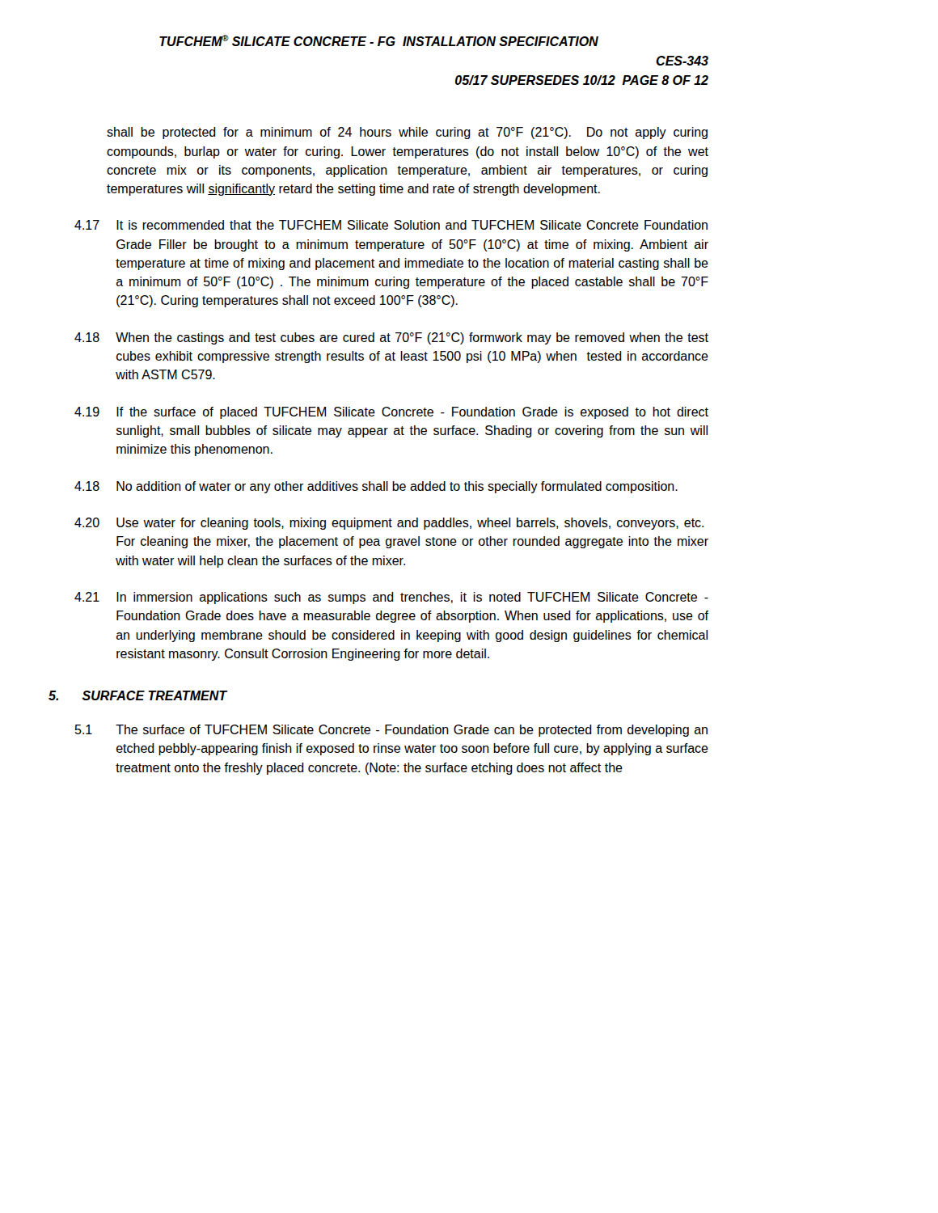TUFCHEM® SILICATE CONCRETE - FG INSTALLATION SPECIFICATION CES-343 05/17 SUPERSEDES 10/12 PAGE 8 OF 12
shall be protected for a minimum of 24 hours while curing at 70°F (21°C). Do not apply curing compounds, burlap or water for curing. Lower temperatures (do not install below 10°C) of the wet concrete mix or its components, application temperature, ambient air temperatures, or curing temperatures will significantly retard the setting time and rate of strength development.
4.17 It is recommended that the TUFCHEM Silicate Solution and TUFCHEM Silicate Concrete Foundation Grade Filler be brought to a minimum temperature of 50°F (10°C) at time of mixing. Ambient air temperature at time of mixing and placement and immediate to the location of material casting shall be a minimum of 50°F (10°C) . The minimum curing temperature of the placed castable shall be 70°F (21°C). Curing temperatures shall not exceed 100°F (38°C).
4.18 When the castings and test cubes are cured at 70°F (21°C) formwork may be removed when the test cubes exhibit compressive strength results of at least 1500 psi (10 MPa) when tested in accordance with ASTM C579.
4.19 If the surface of placed TUFCHEM Silicate Concrete - Foundation Grade is exposed to hot direct sunlight, small bubbles of silicate may appear at the surface. Shading or covering from the sun will minimize this phenomenon.
4.18 No addition of water or any other additives shall be added to this specially formulated composition.
4.20 Use water for cleaning tools, mixing equipment and paddles, wheel barrels, shovels, conveyors, etc. For cleaning the mixer, the placement of pea gravel stone or other rounded aggregate into the mixer with water will help clean the surfaces of the mixer.
4.21 In immersion applications such as sumps and trenches, it is noted TUFCHEM Silicate Concrete - Foundation Grade does have a measurable degree of absorption. When used for applications, use of an underlying membrane should be considered in keeping with good design guidelines for chemical resistant masonry. Consult Corrosion Engineering for more detail.
5. SURFACE TREATMENT
5.1 The surface of TUFCHEM Silicate Concrete - Foundation Grade can be protected from developing an etched pebbly-appearing finish if exposed to rinse water too soon before full cure, by applying a surface treatment onto the freshly placed concrete. (Note: the surface etching does not affect the